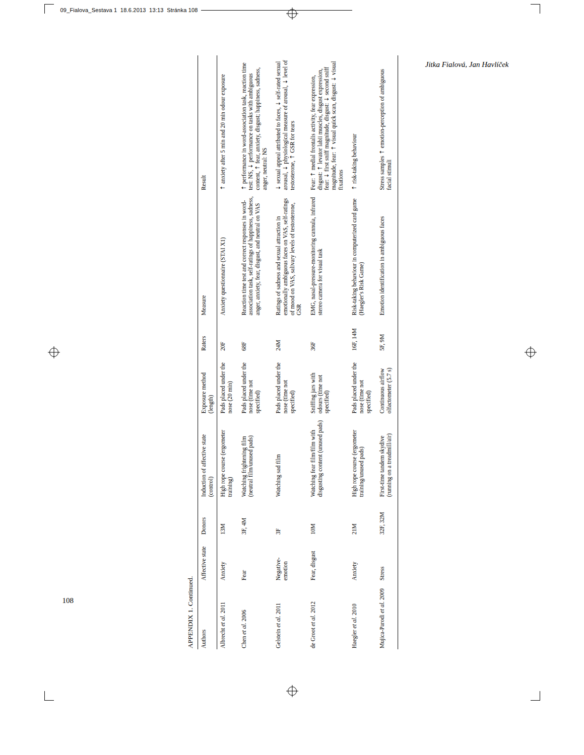09_Fialova_Sestava 1 18.6.2013 13:13 Stránka 108
Jitka Fialová, Jan Havlíček
108
APPENDIX 1. Continued.
| Authors | Affective state | Donors | Induction of affective state (control) | Exposure method (length) | Raters | Measure | Result |
| --- | --- | --- | --- | --- | --- | --- | --- |
| Albrecht et al. 2011 | Anxiety | 13M | High rope course (ergometer training) | Pads placed under the nose (20 min) | 20F | Anxiety questionnaire (STAI X1) | ↑ anxiety after 5 min and 20 min odour exposure |
| Chen et al. 2006 | Fear | 3F, 4M | Watching frightening film (neutral film/unused pads) | Pads placed under the nose (time not specified) | 68F | Reaction time test and correct responses in word-association task, self-ratings of happiness, sadness, anger, anxiety, fear, disgust, and neutral on VAS | ↑ performance in word-association task, reaction time test: NS, ↓ performance on tasks with ambiguous content, ↑ fear, anxiety, disgust; happiness, sadness, anger, neutral: NS |
| Gelstein et al. 2011 | Negative-emotion | 3F | Watching sad film | Pads placed under the nose (time not specified) | 24M | Ratings of sadness and sexual attraction in emotionally ambiguous faces on VAS, self-ratings of mood on VAS, salivary levels of testosterone, GSR | ↓ sexual appeal attributed to faces, ↓ self-rated sexual arousal, ↓ physiological measure of arousal, ↓ level of testosterone, ↑ GSR for tears |
| de Groot et al. 2012 | Fear, disgust | 10M | Watching fear film/film with disgusting content (unused pads) | Sniffing jars with odours (time not specified) | 36F | EMG, nasal-pressure-monitoring cannula, infrared stereo camera for visual task | Fear: ↑ medial frontalis activity, fear expression, disgust: ↑ levator labii muscles, disgust expression, fear: ↓ first sniff magnitude, disgust: ↓ second sniff magnitude, fear: ↑ visual quick scan, disgust: ↓ visual fixations |
| Haegler et al. 2010 | Anxiety | 21M | High rope course (ergometer training/unused pads) | Pads placed under the nose (time not specified) | 16F, 14M | Risk-taking behaviour in computerized card game (Haegler's Risk Game) | ↑ risk-taking behaviour |
| Mujica-Parodi et al. 2009 | Stress | 32F, 32M | First-time tandem skydive (running on a treadmill/air) | Continuous airflow olfactometer (5.7 s) | 5F, 9M | Emotion identification in ambiguous faces | Stress samples ↑ emotion-perception of ambiguous facial stimuli |